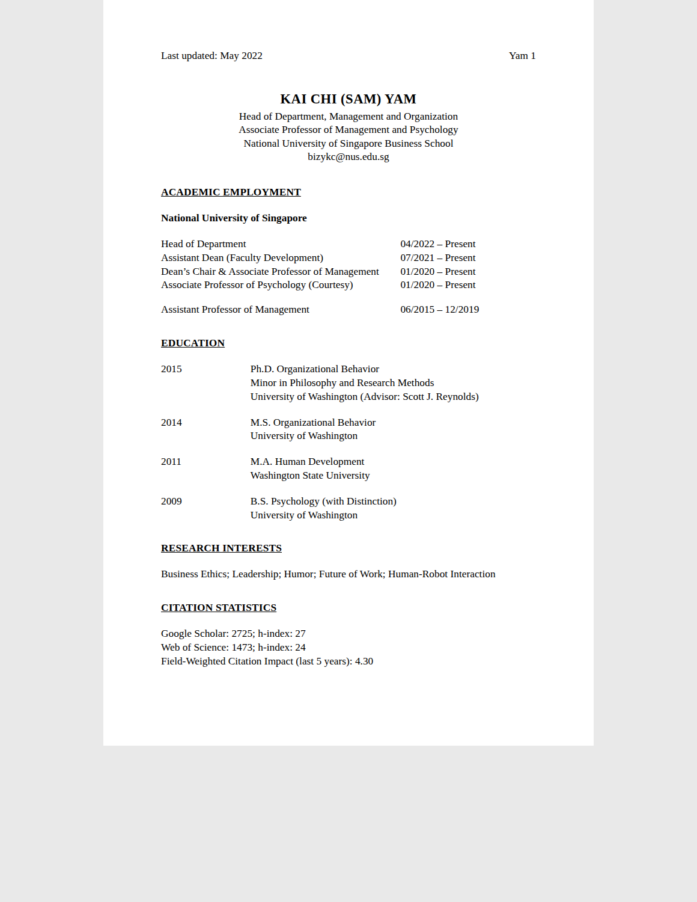Last updated: May 2022
Yam 1
KAI CHI (SAM) YAM
Head of Department, Management and Organization
Associate Professor of Management and Psychology
National University of Singapore Business School
bizykc@nus.edu.sg
ACADEMIC EMPLOYMENT
National University of Singapore
| Head of Department | 04/2022 – Present |
| Assistant Dean (Faculty Development) | 07/2021 – Present |
| Dean’s Chair & Associate Professor of Management | 01/2020 – Present |
| Associate Professor of Psychology (Courtesy) | 01/2020 – Present |
| Assistant Professor of Management | 06/2015 – 12/2019 |
EDUCATION
| 2015 | Ph.D. Organizational Behavior Minor in Philosophy and Research Methods University of Washington (Advisor: Scott J. Reynolds) |
| 2014 | M.S. Organizational Behavior University of Washington |
| 2011 | M.A. Human Development Washington State University |
| 2009 | B.S. Psychology (with Distinction) University of Washington |
RESEARCH INTERESTS
Business Ethics; Leadership; Humor; Future of Work; Human-Robot Interaction
CITATION STATISTICS
Google Scholar: 2725; h-index: 27
Web of Science: 1473; h-index: 24
Field-Weighted Citation Impact (last 5 years): 4.30